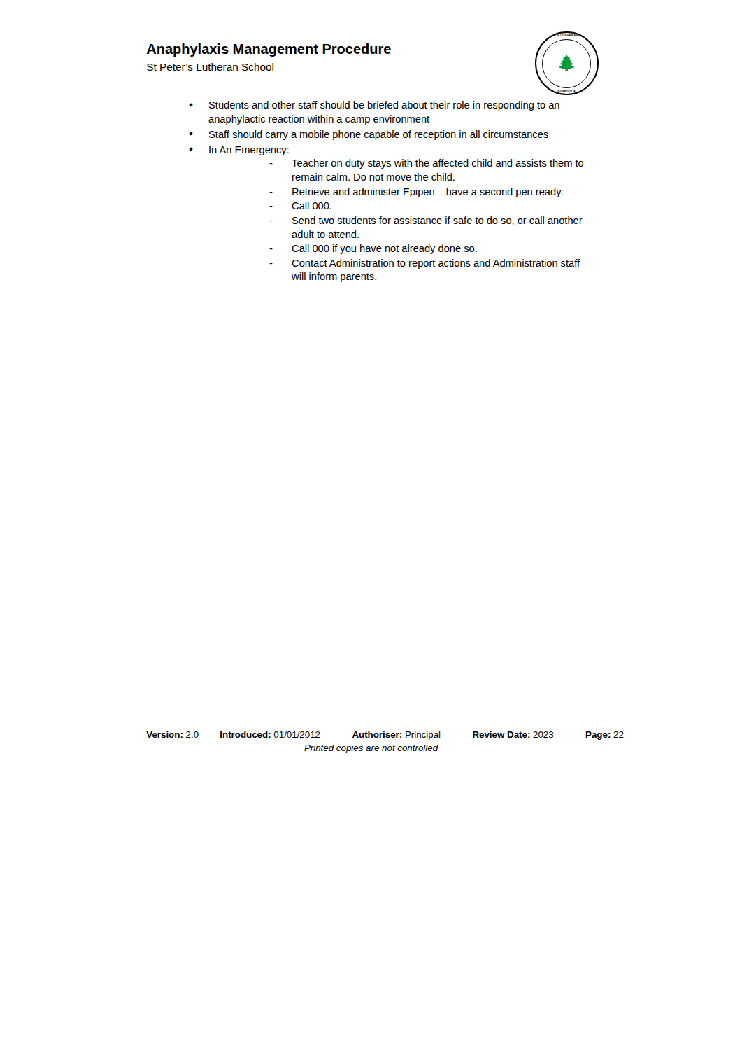Anaphylaxis Management Procedure
St Peter’s Lutheran School
ST PETER'S LUTHERAN SCHOOL
🌲
DIMBOOLA
Students and other staff should be briefed about their role in responding to an anaphylactic reaction within a camp environment
Staff should carry a mobile phone capable of reception in all circumstances
In An Emergency:
Teacher on duty stays with the affected child and assists them to remain calm. Do not move the child.
Retrieve and administer Epipen – have a second pen ready.
Call 000.
Send two students for assistance if safe to do so, or call another adult to attend.
Call 000 if you have not already done so.
Contact Administration to report actions and Administration staff will inform parents.
Version: 2.0 Introduced: 01/01/2012 Authoriser: Principal Review Date: 2023 Page: 22
Printed copies are not controlled